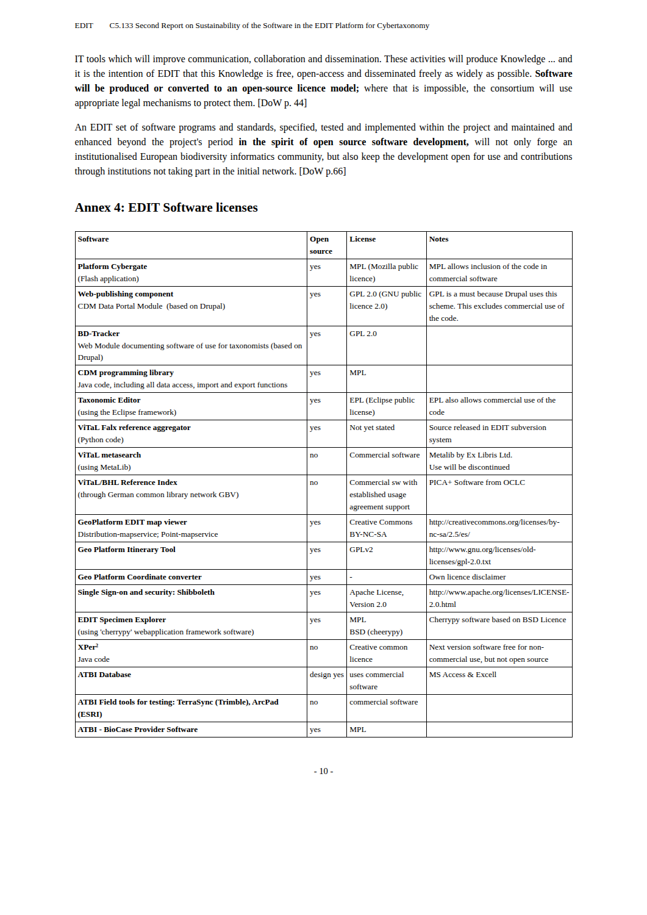EDIT
C5.133 Second Report on Sustainability of the Software in the EDIT Platform for Cybertaxonomy
IT tools which will improve communication, collaboration and dissemination. These activities will produce Knowledge ... and it is the intention of EDIT that this Knowledge is free, open-access and disseminated freely as widely as possible. Software will be produced or converted to an open-source licence model; where that is impossible, the consortium will use appropriate legal mechanisms to protect them. [DoW p. 44]
An EDIT set of software programs and standards, specified, tested and implemented within the project and maintained and enhanced beyond the project's period in the spirit of open source software development, will not only forge an institutionalised European biodiversity informatics community, but also keep the development open for use and contributions through institutions not taking part in the initial network. [DoW p.66]
Annex 4: EDIT Software licenses
| Software | Open source | License | Notes |
| --- | --- | --- | --- |
| Platform Cybergate (Flash application) | yes | MPL (Mozilla public licence) | MPL allows inclusion of the code in commercial software |
| Web-publishing component CDM Data Portal Module (based on Drupal) | yes | GPL 2.0 (GNU public licence 2.0) | GPL is a must because Drupal uses this scheme. This excludes commercial use of the code. |
| BD-Tracker Web Module documenting software of use for taxonomists (based on Drupal) | yes | GPL 2.0 | |
| CDM programming library Java code, including all data access, import and export functions | yes | MPL | |
| Taxonomic Editor (using the Eclipse framework) | yes | EPL (Eclipse public license) | EPL also allows commercial use of the code |
| ViTaL Falx reference aggregator (Python code) | yes | Not yet stated | Source released in EDIT subversion system |
| ViTaL metasearch (using MetaLib) | no | Commercial software | Metalib by Ex Libris Ltd. Use will be discontinued |
| ViTaL/BHL Reference Index (through German common library network GBV) | no | Commercial sw with established usage agreement support | PICA+ Software from OCLC |
| GeoPlatform EDIT map viewer Distribution-mapservice; Point-mapservice | yes | Creative Commons BY-NC-SA | http://creativecommons.org/licenses/by-nc-sa/2.5/es/ |
| Geo Platform Itinerary Tool | yes | GPLv2 | http://www.gnu.org/licenses/old-licenses/gpl-2.0.txt |
| Geo Platform Coordinate converter | yes | - | Own licence disclaimer |
| Single Sign-on and security: Shibboleth | yes | Apache License, Version 2.0 | http://www.apache.org/licenses/LICENSE-2.0.html |
| EDIT Specimen Explorer (using 'cherrypy' webapplication framework software) | yes | MPL BSD (cheerypy) | Cherrypy software based on BSD Licence |
| XPer² Java code | no | Creative common licence | Next version software free for non-commercial use, but not open source |
| ATBI Database | design yes | uses commercial software | MS Access & Excell |
| ATBI Field tools for testing: TerraSync (Trimble), ArcPad (ESRI) | no | commercial software | |
| ATBI - BioCase Provider Software | yes | MPL | |
- 10 -